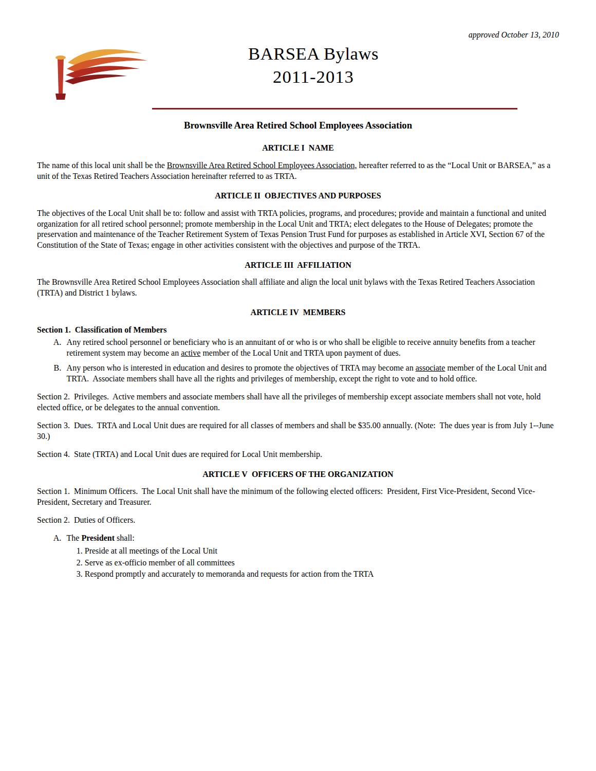approved October 13, 2010
Torch with flame logo
BARSEA Bylaws
2011-2013
Brownsville Area Retired School Employees Association
ARTICLE I NAME
The name of this local unit shall be the Brownsville Area Retired School Employees Association, hereafter referred to as the “Local Unit or BARSEA,” as a unit of the Texas Retired Teachers Association hereinafter referred to as TRTA.
ARTICLE II OBJECTIVES AND PURPOSES
The objectives of the Local Unit shall be to: follow and assist with TRTA policies, programs, and procedures; provide and maintain a functional and united organization for all retired school personnel; promote membership in the Local Unit and TRTA; elect delegates to the House of Delegates; promote the preservation and maintenance of the Teacher Retirement System of Texas Pension Trust Fund for purposes as established in Article XVI, Section 67 of the Constitution of the State of Texas; engage in other activities consistent with the objectives and purpose of the TRTA.
ARTICLE III AFFILIATION
The Brownsville Area Retired School Employees Association shall affiliate and align the local unit bylaws with the Texas Retired Teachers Association (TRTA) and District 1 bylaws.
ARTICLE IV MEMBERS
Section 1. Classification of Members
Any retired school personnel or beneficiary who is an annuitant of or who is or who shall be eligible to receive annuity benefits from a teacher retirement system may become an active member of the Local Unit and TRTA upon payment of dues.
Any person who is interested in education and desires to promote the objectives of TRTA may become an associate member of the Local Unit and TRTA. Associate members shall have all the rights and privileges of membership, except the right to vote and to hold office.
Section 2. Privileges. Active members and associate members shall have all the privileges of membership except associate members shall not vote, hold elected office, or be delegates to the annual convention.
Section 3. Dues. TRTA and Local Unit dues are required for all classes of members and shall be $35.00 annually. (Note: The dues year is from July 1--June 30.)
Section 4. State (TRTA) and Local Unit dues are required for Local Unit membership.
ARTICLE V OFFICERS OF THE ORGANIZATION
Section 1. Minimum Officers. The Local Unit shall have the minimum of the following elected officers: President, First Vice-President, Second Vice-President, Secretary and Treasurer.
Section 2. Duties of Officers.
The President shall:
Preside at all meetings of the Local Unit
Serve as ex-officio member of all committees
Respond promptly and accurately to memoranda and requests for action from the TRTA